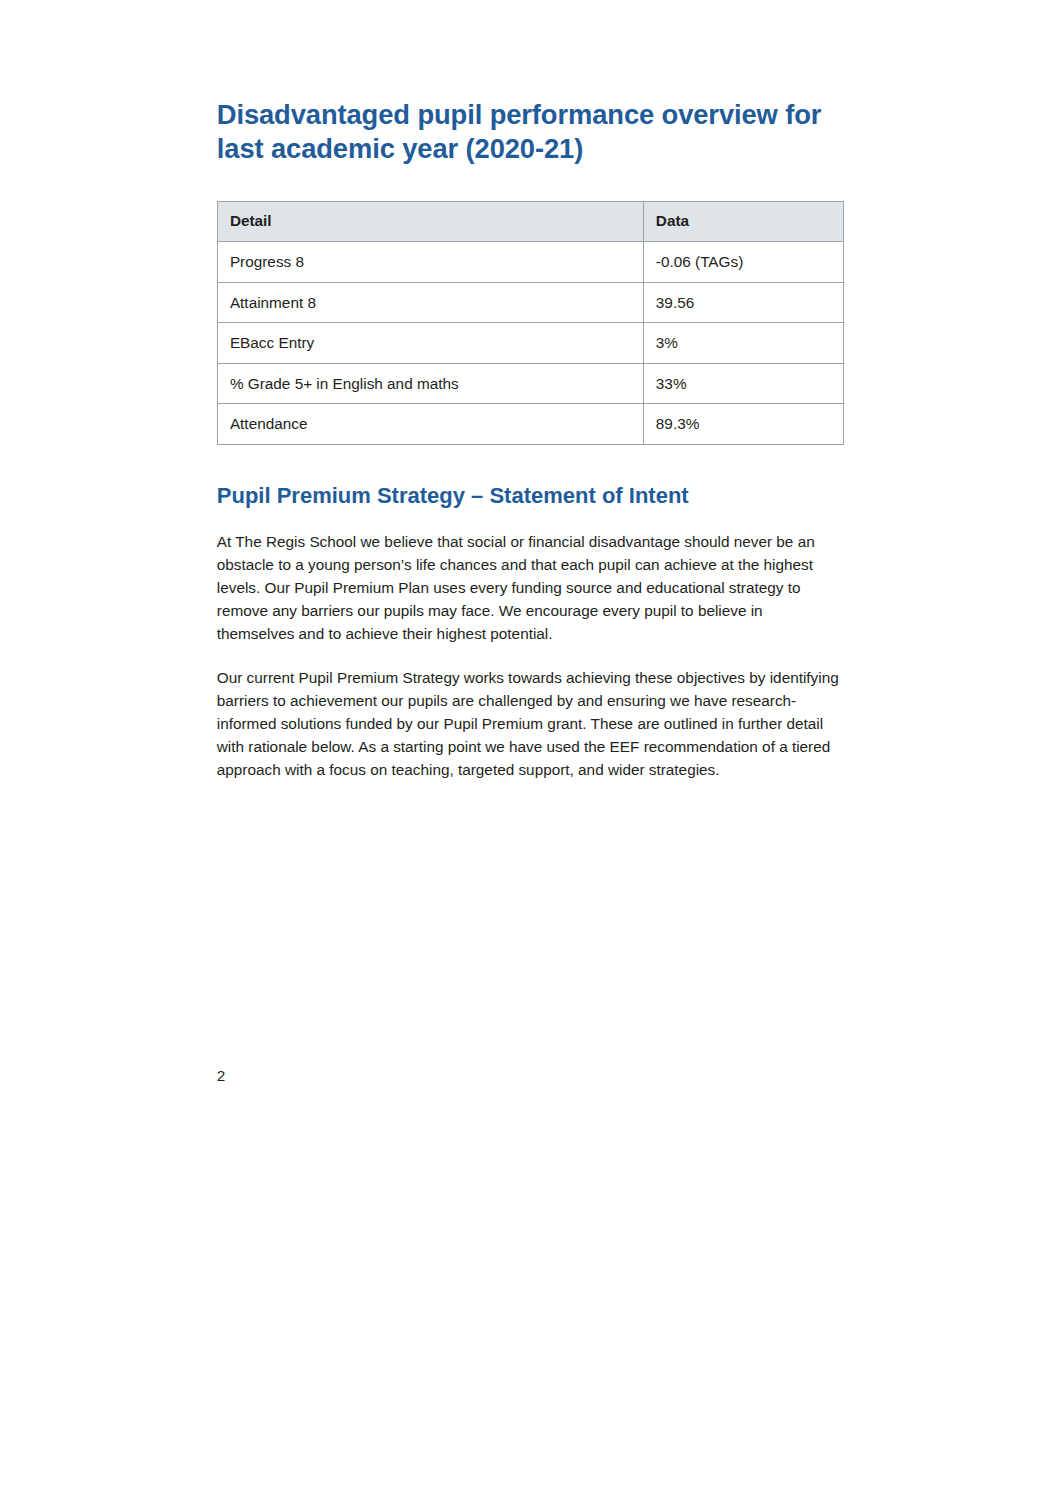Disadvantaged pupil performance overview for last academic year (2020-21)
| Detail | Data |
| --- | --- |
| Progress 8 | -0.06 (TAGs) |
| Attainment 8 | 39.56 |
| EBacc Entry | 3% |
| % Grade 5+ in English and maths | 33% |
| Attendance | 89.3% |
Pupil Premium Strategy – Statement of Intent
At The Regis School we believe that social or financial disadvantage should never be an obstacle to a young person’s life chances and that each pupil can achieve at the highest levels. Our Pupil Premium Plan uses every funding source and educational strategy to remove any barriers our pupils may face. We encourage every pupil to believe in themselves and to achieve their highest potential.
Our current Pupil Premium Strategy works towards achieving these objectives by identifying barriers to achievement our pupils are challenged by and ensuring we have research-informed solutions funded by our Pupil Premium grant. These are outlined in further detail with rationale below. As a starting point we have used the EEF recommendation of a tiered approach with a focus on teaching, targeted support, and wider strategies.
2